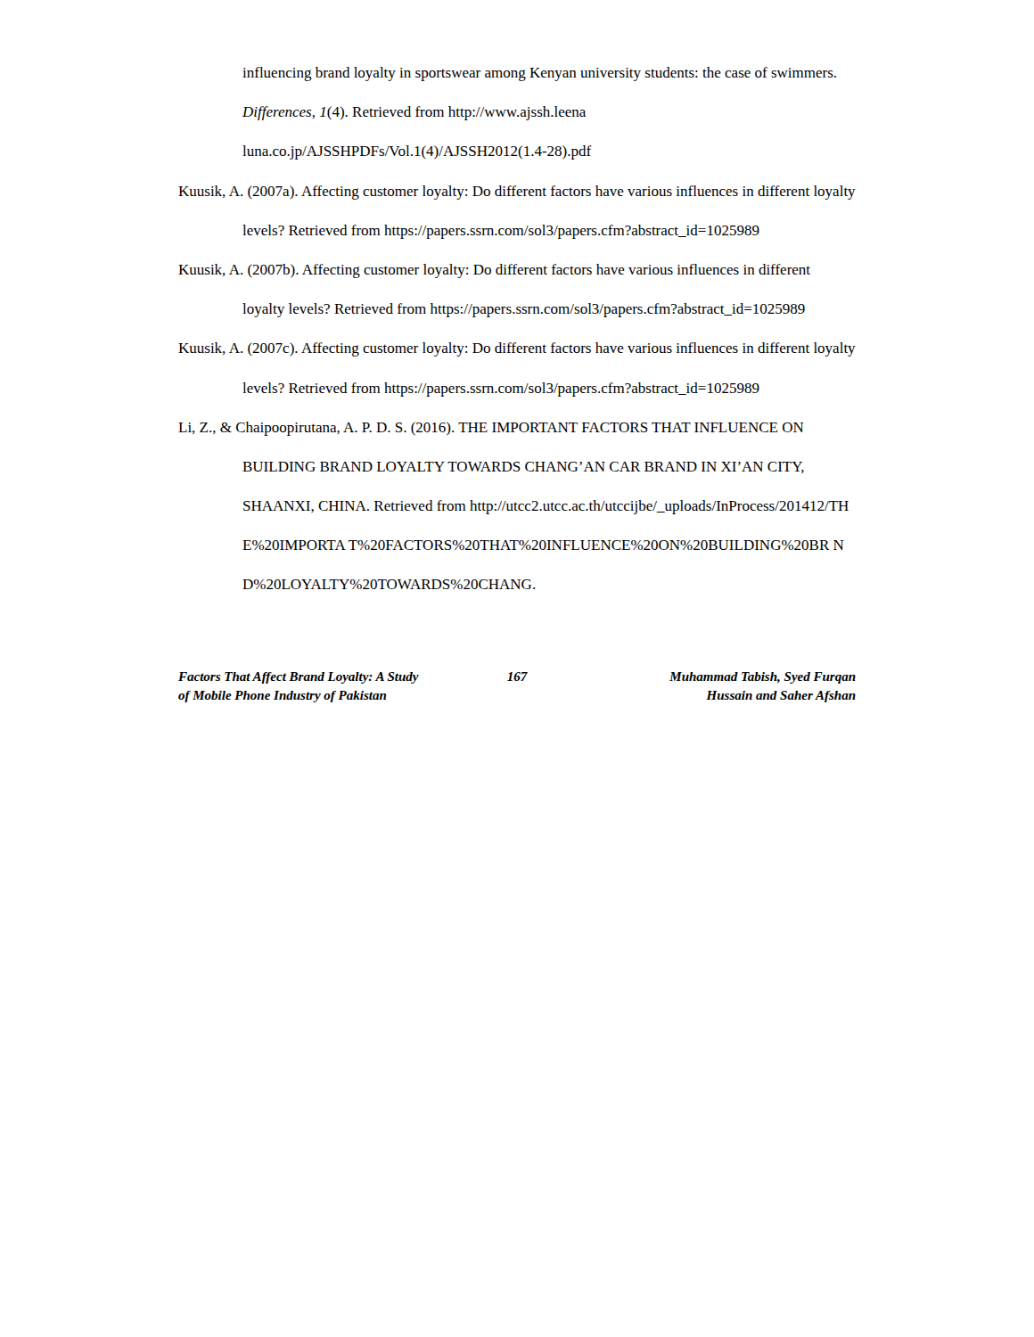influencing brand loyalty in sportswear among Kenyan university students: the case of swimmers. Differences, 1(4). Retrieved from http://www.ajssh.leena luna.co.jp/AJSSHPDFs/Vol.1(4)/AJSSH2012(1.4-28).pdf
Kuusik, A. (2007a). Affecting customer loyalty: Do different factors have various influences in different loyalty levels? Retrieved from https://papers.ssrn.com/sol3/papers.cfm?abstract_id=1025989
Kuusik, A. (2007b). Affecting customer loyalty: Do different factors have various influences in different loyalty levels? Retrieved from https://papers.ssrn.com/sol3/papers.cfm?abstract_id=1025989
Kuusik, A. (2007c). Affecting customer loyalty: Do different factors have various influences in different loyalty levels? Retrieved from https://papers.ssrn.com/sol3/papers.cfm?abstract_id=1025989
Li, Z., & Chaipoopirutana, A. P. D. S. (2016). THE IMPORTANT FACTORS THAT INFLUENCE ON BUILDING BRAND LOYALTY TOWARDS CHANG’AN CAR BRAND IN XI’AN CITY, SHAANXI, CHINA. Retrieved from http://utcc2.utcc.ac.th/utccijbe/_uploads/InProcess/201412/THE%20IMPORTA T%20FACTORS%20THAT%20INFLUENCE%20ON%20BUILDING%20BR ND%20LOYALTY%20TOWARDS%20CHANG.
Factors That Affect Brand Loyalty: A Study
of Mobile Phone Industry of Pakistan
167
Muhammad Tabish, Syed Furqan
Hussain and Saher Afshan